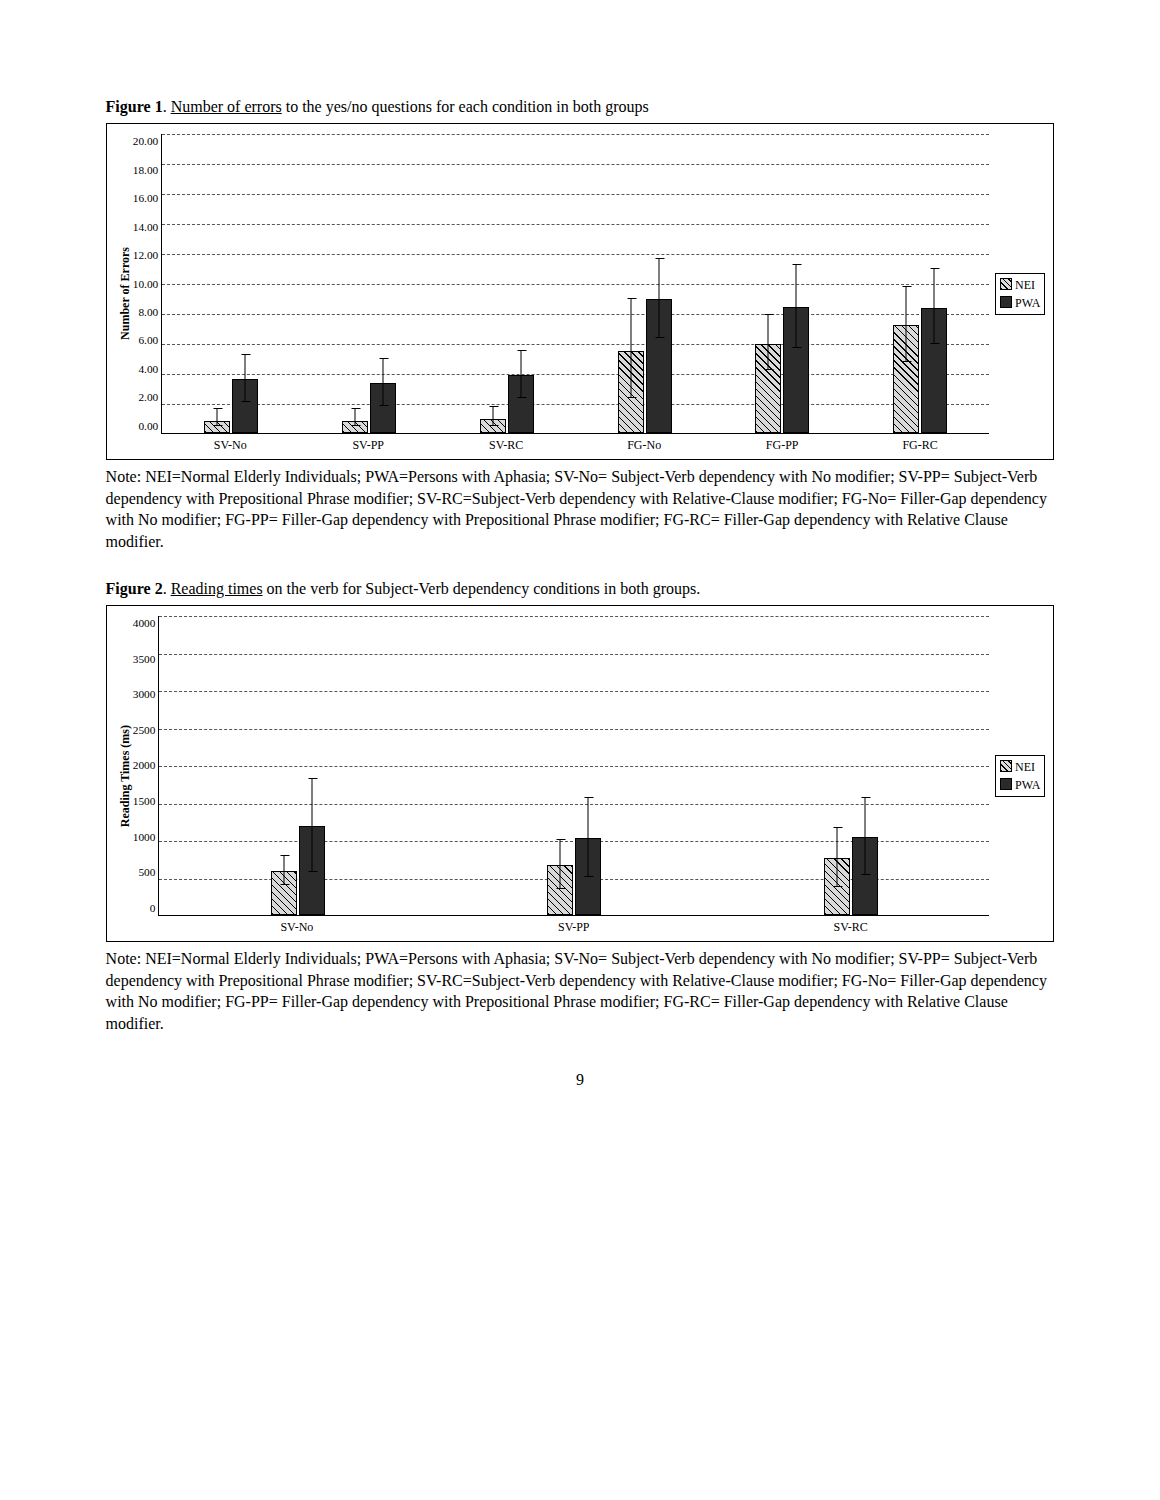Figure 1. Number of errors to the yes/no questions for each condition in both groups
Number of Errors
20.00
18.00
16.00
14.00
12.00
10.00
8.00
6.00
4.00
2.00
0.00
SV-No SV-PP SV-RC FG-No FG-PP FG-RC
NEI
PWA
Note: NEI=Normal Elderly Individuals; PWA=Persons with Aphasia; SV-No= Subject-Verb dependency with No modifier; SV-PP= Subject-Verb dependency with Prepositional Phrase modifier; SV-RC=Subject-Verb dependency with Relative-Clause modifier; FG-No= Filler-Gap dependency with No modifier; FG-PP= Filler-Gap dependency with Prepositional Phrase modifier; FG-RC= Filler-Gap dependency with Relative Clause modifier.
Figure 2. Reading times on the verb for Subject-Verb dependency conditions in both groups.
Reading Times (ms)
4000
3500
3000
2500
2000
1500
1000
500
0
SV-No SV-PP SV-RC
NEI
PWA
Note: NEI=Normal Elderly Individuals; PWA=Persons with Aphasia; SV-No= Subject-Verb dependency with No modifier; SV-PP= Subject-Verb dependency with Prepositional Phrase modifier; SV-RC=Subject-Verb dependency with Relative-Clause modifier; FG-No= Filler-Gap dependency with No modifier; FG-PP= Filler-Gap dependency with Prepositional Phrase modifier; FG-RC= Filler-Gap dependency with Relative Clause modifier.
9